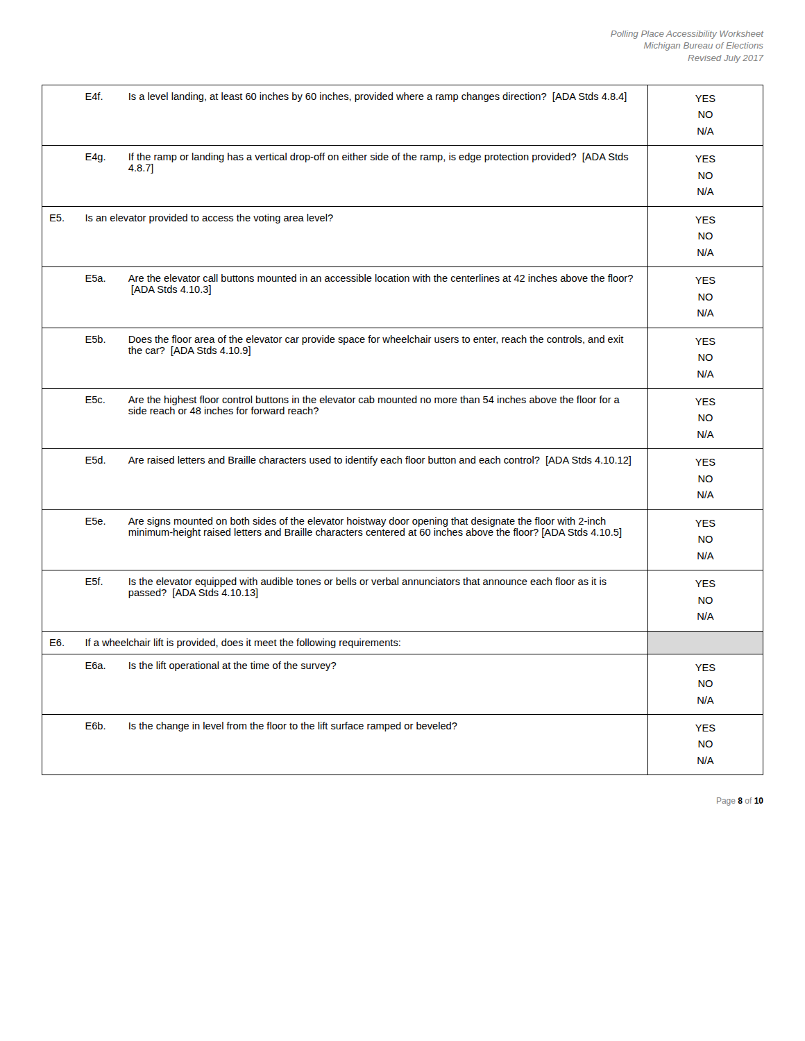Polling Place Accessibility Worksheet
Michigan Bureau of Elections
Revised July 2017
| | E4f. | Is a level landing, at least 60 inches by 60 inches, provided where a ramp changes direction? [ADA Stds 4.8.4] | YES NO N/A |
| | E4g. | If the ramp or landing has a vertical drop-off on either side of the ramp, is edge protection provided? [ADA Stds 4.8.7] | YES NO N/A |
| E5. | Is an elevator provided to access the voting area level? | YES NO N/A |
| | E5a. | Are the elevator call buttons mounted in an accessible location with the centerlines at 42 inches above the floor? [ADA Stds 4.10.3] | YES NO N/A |
| | E5b. | Does the floor area of the elevator car provide space for wheelchair users to enter, reach the controls, and exit the car? [ADA Stds 4.10.9] | YES NO N/A |
| | E5c. | Are the highest floor control buttons in the elevator cab mounted no more than 54 inches above the floor for a side reach or 48 inches for forward reach? | YES NO N/A |
| | E5d. | Are raised letters and Braille characters used to identify each floor button and each control? [ADA Stds 4.10.12] | YES NO N/A |
| | E5e. | Are signs mounted on both sides of the elevator hoistway door opening that designate the floor with 2-inch minimum-height raised letters and Braille characters centered at 60 inches above the floor? [ADA Stds 4.10.5] | YES NO N/A |
| | E5f. | Is the elevator equipped with audible tones or bells or verbal annunciators that announce each floor as it is passed? [ADA Stds 4.10.13] | YES NO N/A |
| E6. | If a wheelchair lift is provided, does it meet the following requirements: | |
| | E6a. | Is the lift operational at the time of the survey? | YES NO N/A |
| | E6b. | Is the change in level from the floor to the lift surface ramped or beveled? | YES NO N/A |
Page 8 of 10